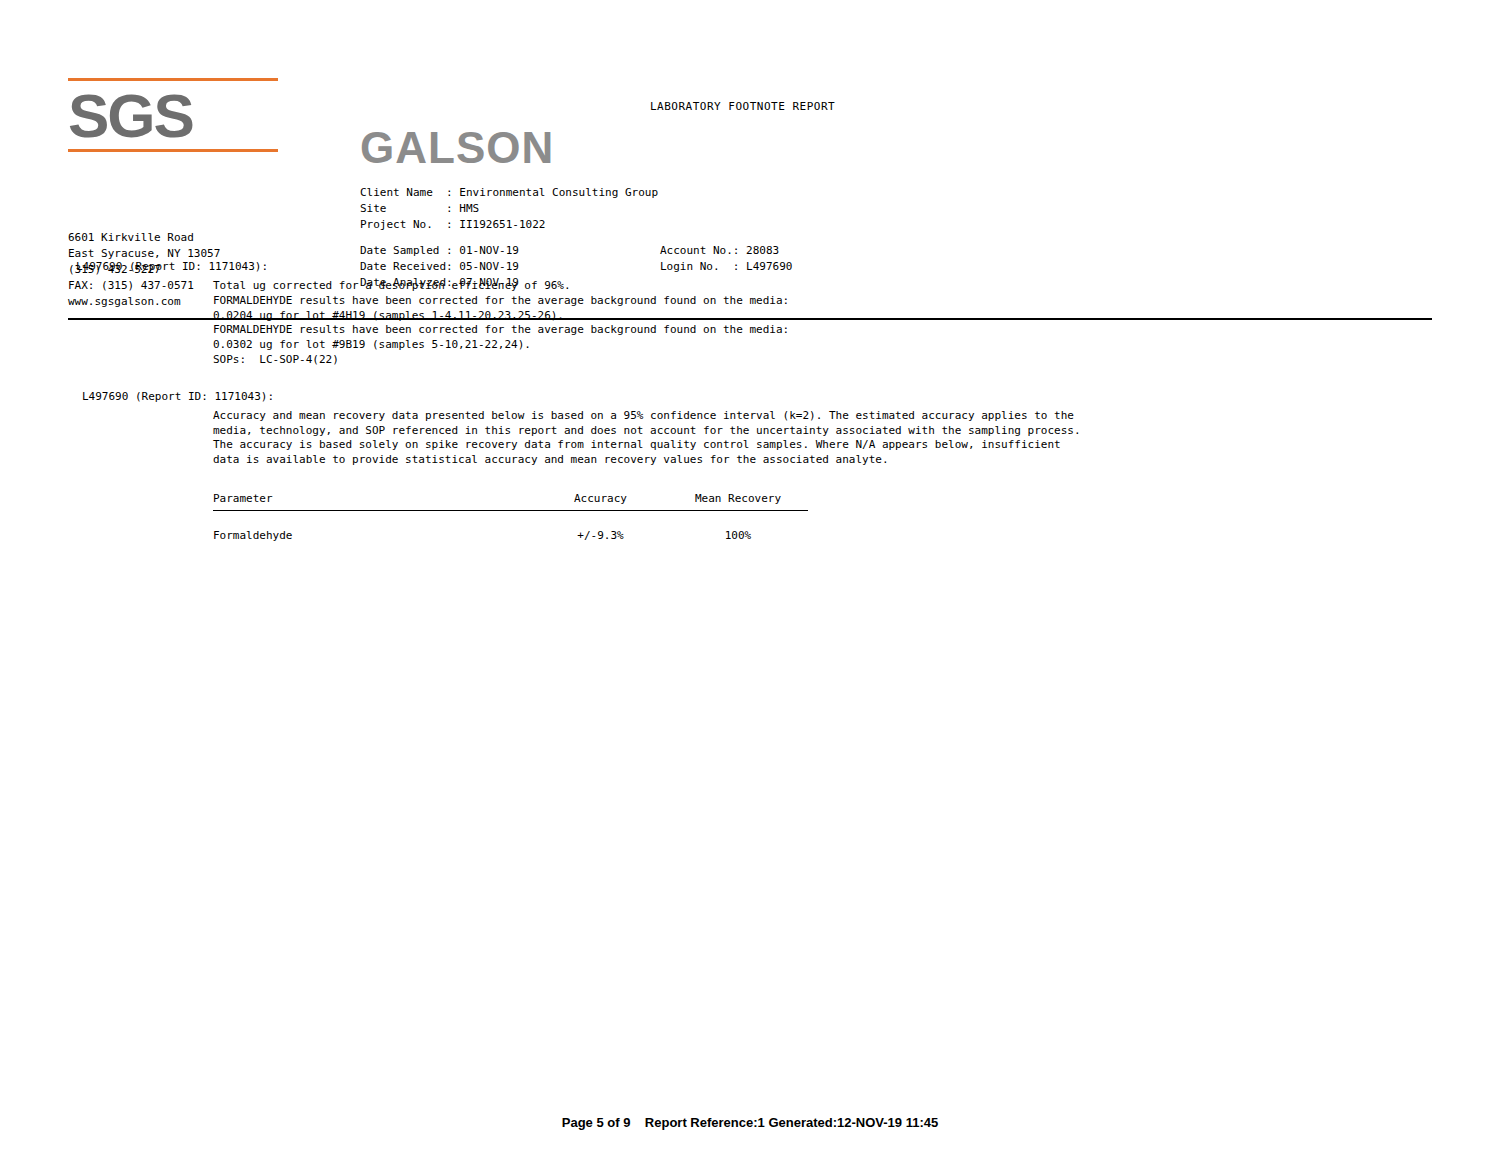SGS
GALSON
LABORATORY FOOTNOTE REPORT
6601 Kirkville Road East Syracuse, NY 13057 (315) 432-5227 FAX: (315) 437-0571 www.sgsgalson.com
Client Name : Environmental Consulting Group Site : HMS Project No. : II192651-1022
Date Sampled : 01-NOV-19 Date Received: 05-NOV-19 Date Analyzed: 07-NOV-19
Account No.: 28083 Login No. : L497690
L497690 (Report ID: 1171043):
Total ug corrected for a desorption efficiency of 96%.
FORMALDEHYDE results have been corrected for the average background found on the media:
0.0204 ug for lot #4H19 (samples 1-4,11-20,23,25-26).
FORMALDEHYDE results have been corrected for the average background found on the media:
0.0302 ug for lot #9B19 (samples 5-10,21-22,24).
SOPs: LC-SOP-4(22)
L497690 (Report ID: 1171043):
Accuracy and mean recovery data presented below is based on a 95% confidence interval (k=2). The estimated accuracy applies to the media, technology, and SOP referenced in this report and does not account for the uncertainty associated with the sampling process. The accuracy is based solely on spike recovery data from internal quality control samples. Where N/A appears below, insufficient data is available to provide statistical accuracy and mean recovery values for the associated analyte.
| Parameter | Accuracy | Mean Recovery |
| --- | --- | --- |
| Formaldehyde | +/-9.3% | 100% |
Page 5 of 9 Report Reference:1 Generated:12-NOV-19 11:45